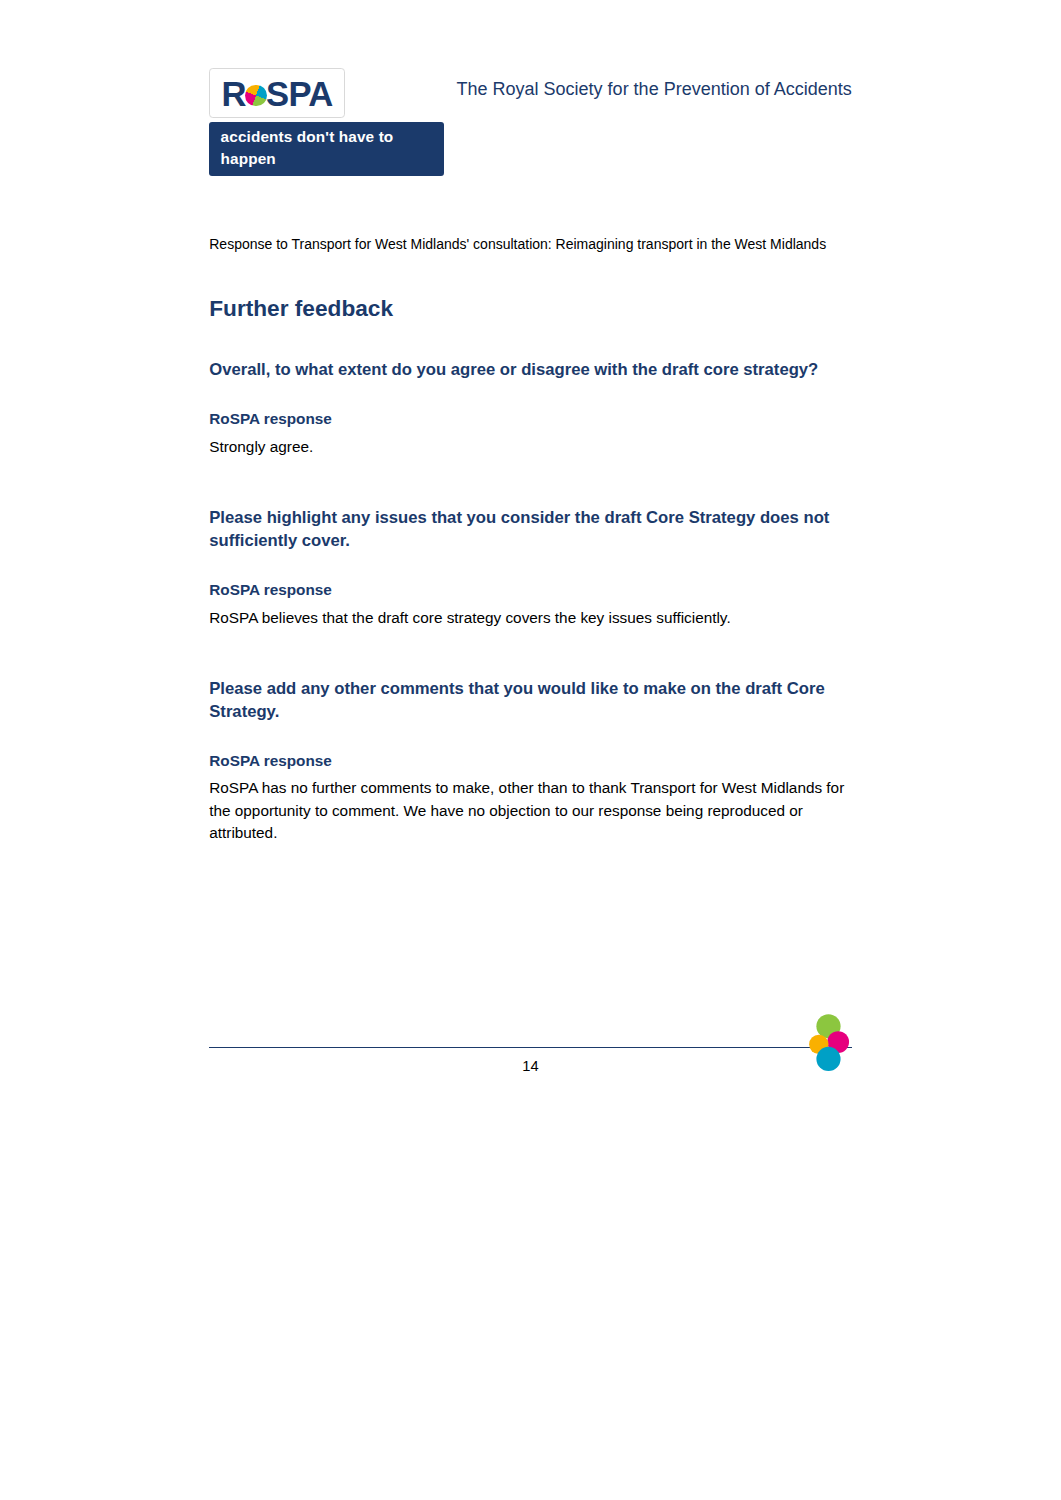R SPA
accidents don't have to happen
The Royal Society for the Prevention of Accidents
Response to Transport for West Midlands' consultation: Reimagining transport in the West Midlands
Further feedback
Overall, to what extent do you agree or disagree with the draft core strategy?
RoSPA response
Strongly agree.
Please highlight any issues that you consider the draft Core Strategy does not sufficiently cover.
RoSPA response
RoSPA believes that the draft core strategy covers the key issues sufficiently.
Please add any other comments that you would like to make on the draft Core Strategy.
RoSPA response
RoSPA has no further comments to make, other than to thank Transport for West Midlands for the opportunity to comment. We have no objection to our response being reproduced or attributed.
14